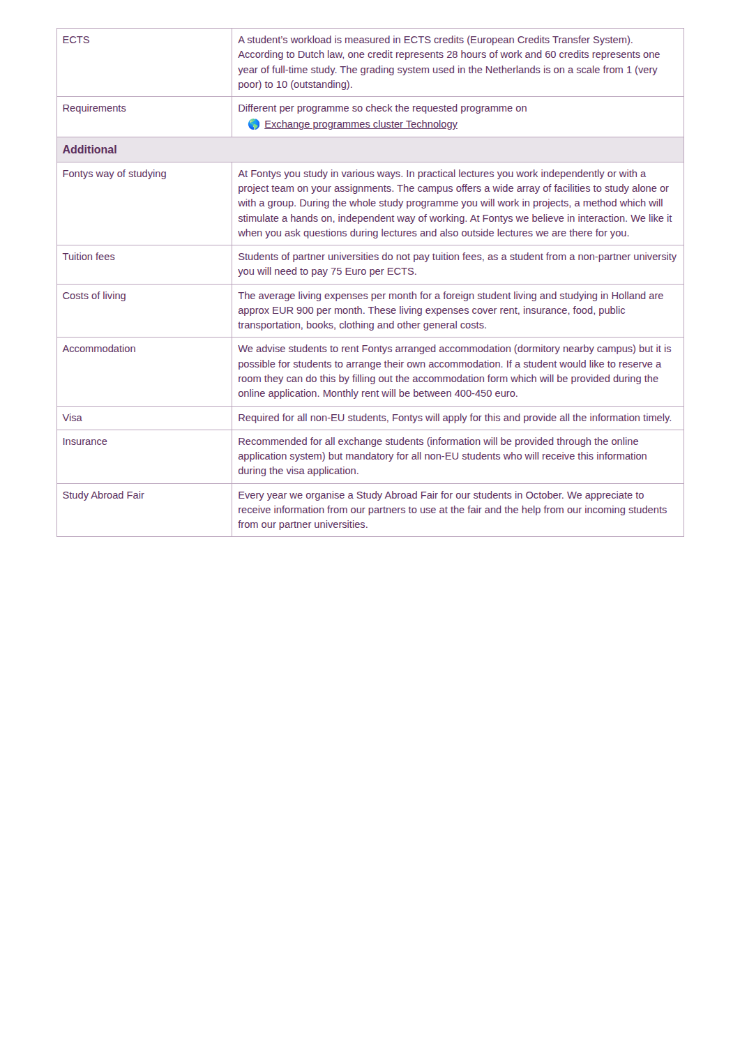| ECTS | A student’s workload is measured in ECTS credits (European Credits Transfer System). According to Dutch law, one credit represents 28 hours of work and 60 credits represents one year of full-time study. The grading system used in the Netherlands is on a scale from 1 (very poor) to 10 (outstanding). |
| Requirements | Different per programme so check the requested programme on 🌎 Exchange programmes cluster Technology |
| Additional |
| Fontys way of studying | At Fontys you study in various ways. In practical lectures you work independently or with a project team on your assignments. The campus offers a wide array of facilities to study alone or with a group. During the whole study programme you will work in projects, a method which will stimulate a hands on, independent way of working. At Fontys we believe in interaction. We like it when you ask questions during lectures and also outside lectures we are there for you. |
| Tuition fees | Students of partner universities do not pay tuition fees, as a student from a non-partner university you will need to pay 75 Euro per ECTS. |
| Costs of living | The average living expenses per month for a foreign student living and studying in Holland are approx EUR 900 per month. These living expenses cover rent, insurance, food, public transportation, books, clothing and other general costs. |
| Accommodation | We advise students to rent Fontys arranged accommodation (dormitory nearby campus) but it is possible for students to arrange their own accommodation. If a student would like to reserve a room they can do this by filling out the accommodation form which will be provided during the online application. Monthly rent will be between 400-450 euro. |
| Visa | Required for all non-EU students, Fontys will apply for this and provide all the information timely. |
| Insurance | Recommended for all exchange students (information will be provided through the online application system) but mandatory for all non-EU students who will receive this information during the visa application. |
| Study Abroad Fair | Every year we organise a Study Abroad Fair for our students in October. We appreciate to receive information from our partners to use at the fair and the help from our incoming students from our partner universities. |